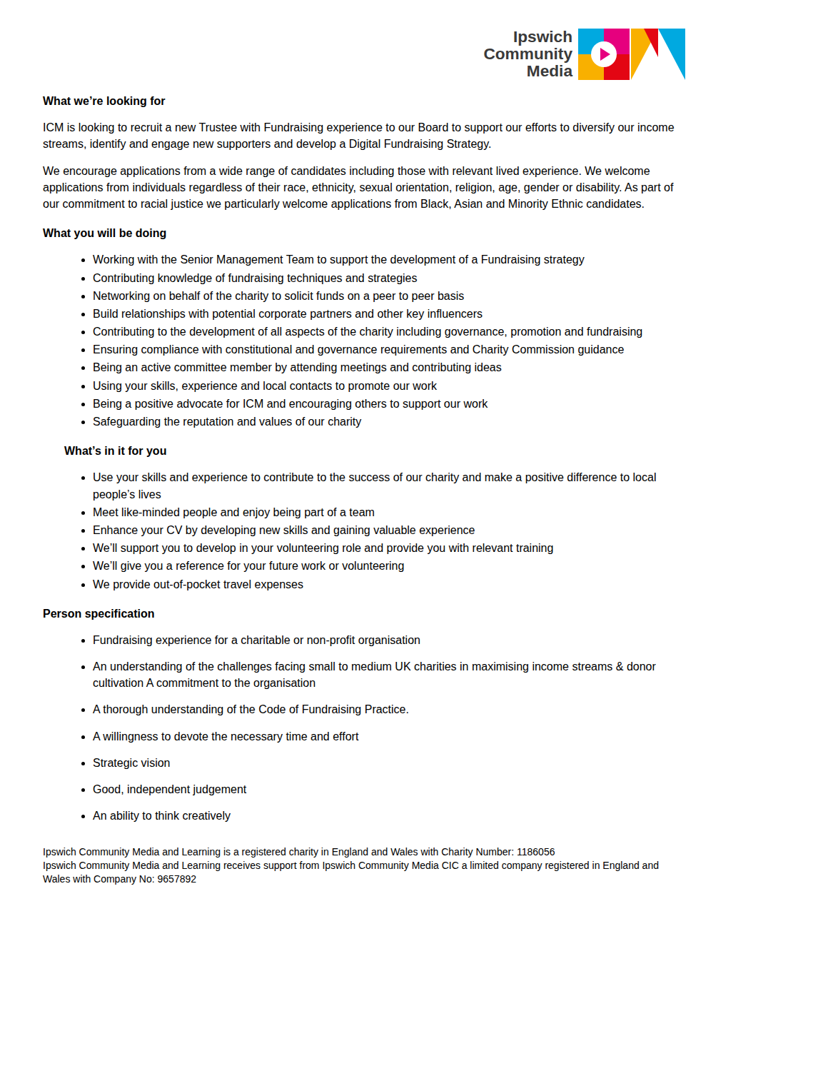Ipswich Community Media
What we’re looking for
ICM is looking to recruit a new Trustee with Fundraising experience to our Board to support our efforts to diversify our income streams, identify and engage new supporters and develop a Digital Fundraising Strategy.
We encourage applications from a wide range of candidates including those with relevant lived experience. We welcome applications from individuals regardless of their race, ethnicity, sexual orientation, religion, age, gender or disability. As part of our commitment to racial justice we particularly welcome applications from Black, Asian and Minority Ethnic candidates.
What you will be doing
Working with the Senior Management Team to support the development of a Fundraising strategy
Contributing knowledge of fundraising techniques and strategies
Networking on behalf of the charity to solicit funds on a peer to peer basis
Build relationships with potential corporate partners and other key influencers
Contributing to the development of all aspects of the charity including governance, promotion and fundraising
Ensuring compliance with constitutional and governance requirements and Charity Commission guidance
Being an active committee member by attending meetings and contributing ideas
Using your skills, experience and local contacts to promote our work
Being a positive advocate for ICM and encouraging others to support our work
Safeguarding the reputation and values of our charity
What’s in it for you
Use your skills and experience to contribute to the success of our charity and make a positive difference to local people’s lives
Meet like-minded people and enjoy being part of a team
Enhance your CV by developing new skills and gaining valuable experience
We’ll support you to develop in your volunteering role and provide you with relevant training
We’ll give you a reference for your future work or volunteering
We provide out-of-pocket travel expenses
Person specification
Fundraising experience for a charitable or non-profit organisation
An understanding of the challenges facing small to medium UK charities in maximising income streams & donor cultivation A commitment to the organisation
A thorough understanding of the Code of Fundraising Practice.
A willingness to devote the necessary time and effort
Strategic vision
Good, independent judgement
An ability to think creatively
Ipswich Community Media and Learning is a registered charity in England and Wales with Charity Number: 1186056
Ipswich Community Media and Learning receives support from Ipswich Community Media CIC a limited company registered in England and Wales with Company No: 9657892